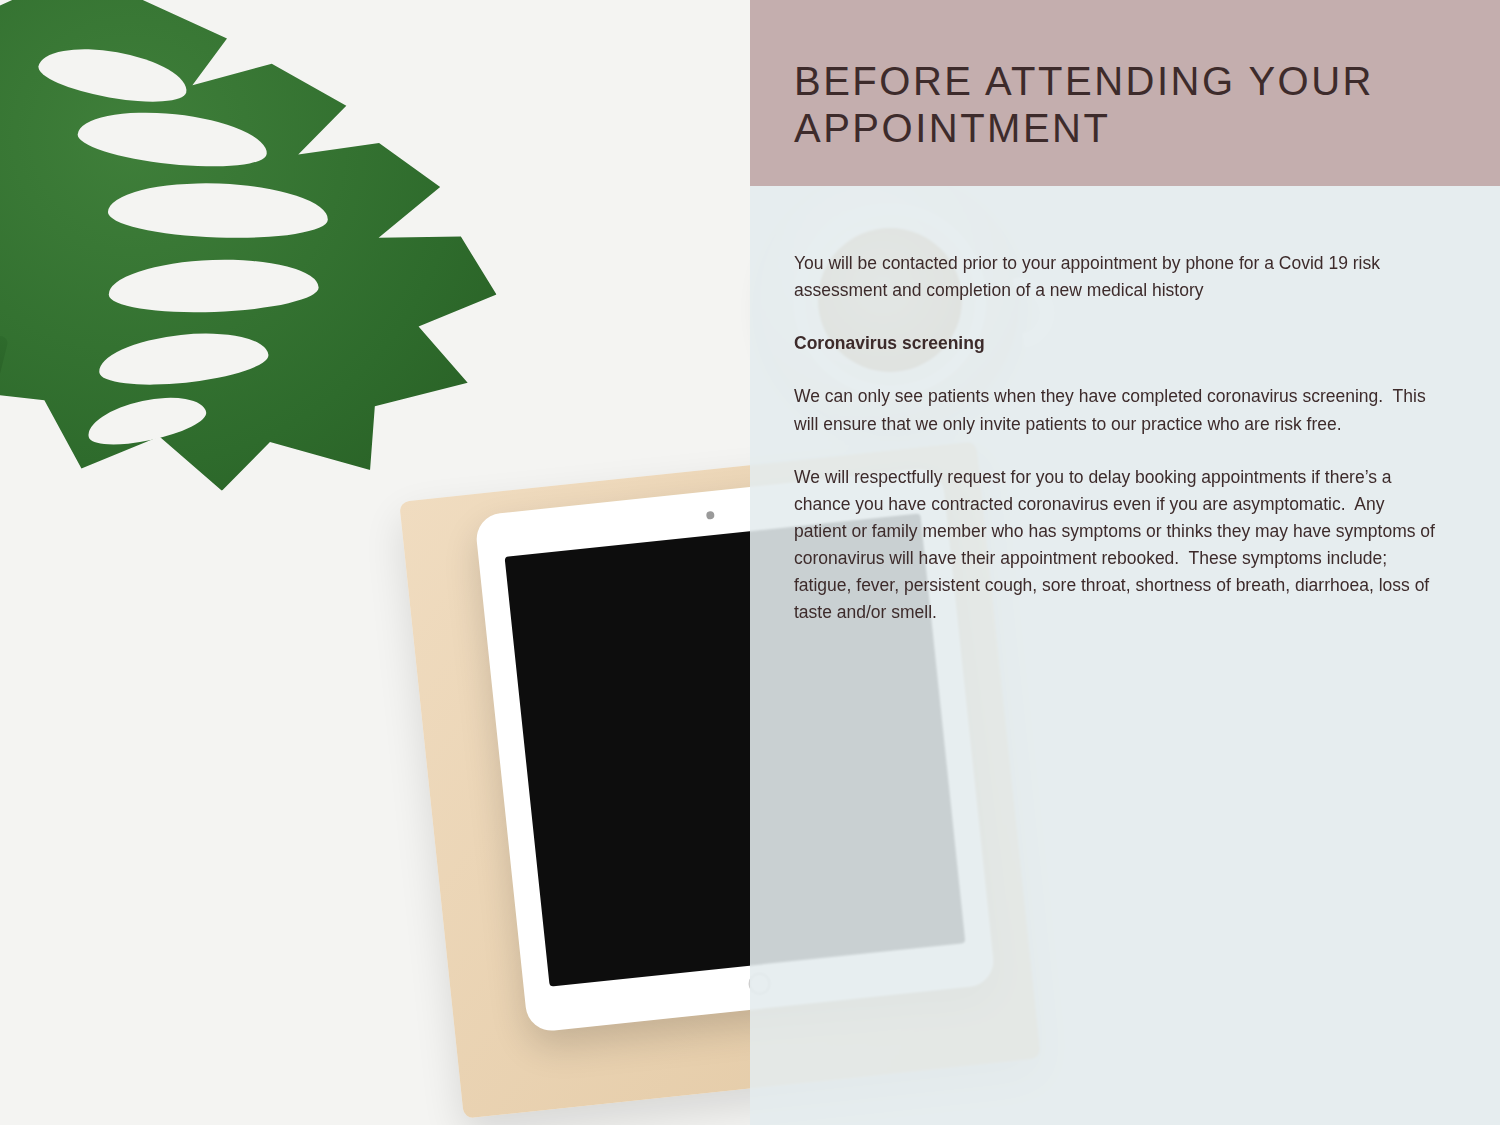Before Attending Your Appointment
You will be contacted prior to your appointment by phone for a Covid 19 risk assessment and completion of a new medical history
Coronavirus screening
We can only see patients when they have completed coronavirus screening. This will ensure that we only invite patients to our practice who are risk free.
We will respectfully request for you to delay booking appointments if there’s a chance you have contracted coronavirus even if you are asymptomatic. Any patient or family member who has symptoms or thinks they may have symptoms of coronavirus will have their appointment rebooked. These symptoms include; fatigue, fever, persistent cough, sore throat, shortness of breath, diarrhoea, loss of taste and/or smell.